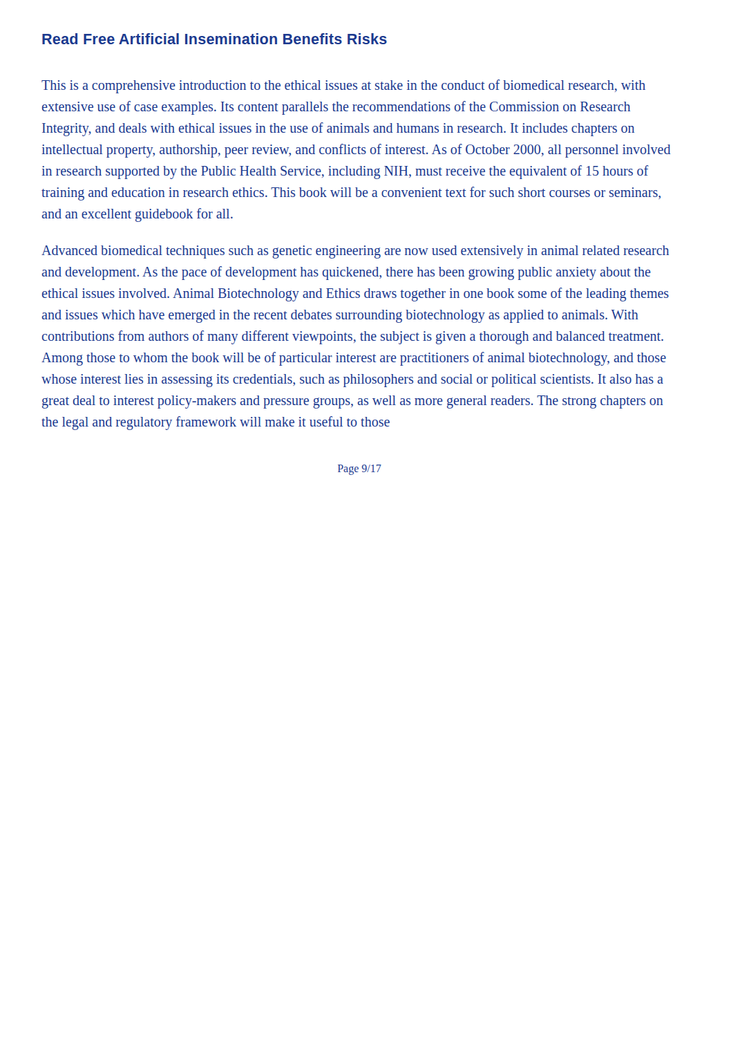Read Free Artificial Insemination Benefits Risks
This is a comprehensive introduction to the ethical issues at stake in the conduct of biomedical research, with extensive use of case examples. Its content parallels the recommendations of the Commission on Research Integrity, and deals with ethical issues in the use of animals and humans in research. It includes chapters on intellectual property, authorship, peer review, and conflicts of interest. As of October 2000, all personnel involved in research supported by the Public Health Service, including NIH, must receive the equivalent of 15 hours of training and education in research ethics. This book will be a convenient text for such short courses or seminars, and an excellent guidebook for all.
Advanced biomedical techniques such as genetic engineering are now used extensively in animal related research and development. As the pace of development has quickened, there has been growing public anxiety about the ethical issues involved. Animal Biotechnology and Ethics draws together in one book some of the leading themes and issues which have emerged in the recent debates surrounding biotechnology as applied to animals. With contributions from authors of many different viewpoints, the subject is given a thorough and balanced treatment. Among those to whom the book will be of particular interest are practitioners of animal biotechnology, and those whose interest lies in assessing its credentials, such as philosophers and social or political scientists. It also has a great deal to interest policy-makers and pressure groups, as well as more general readers. The strong chapters on the legal and regulatory framework will make it useful to those
Page 9/17